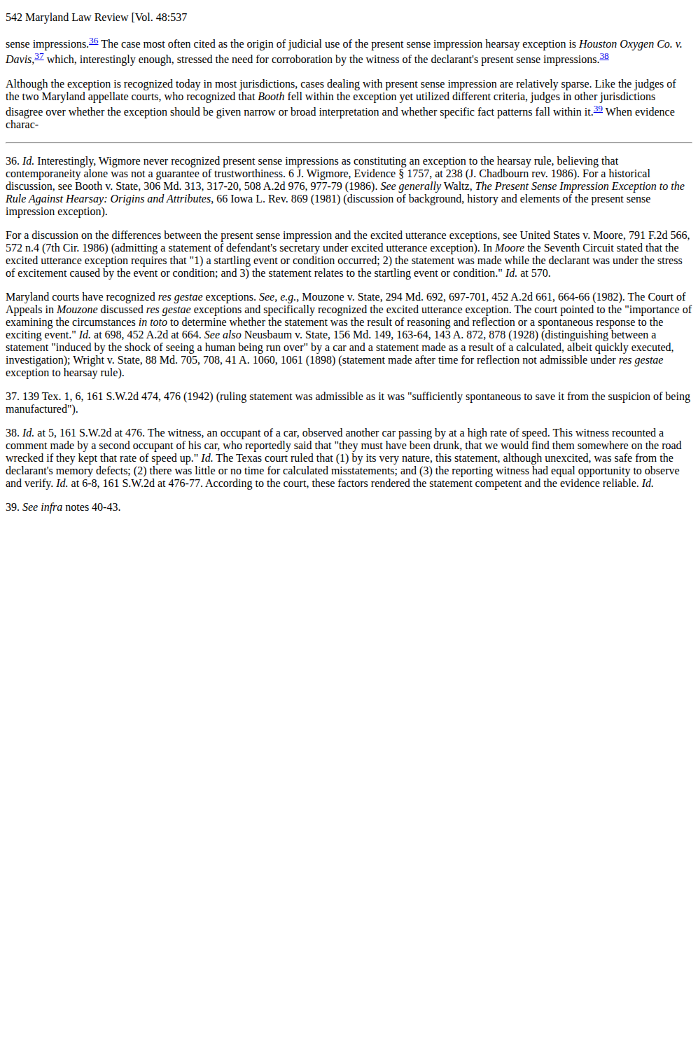542 Maryland Law Review [Vol. 48:537
sense impressions.36 The case most often cited as the origin of judicial use of the present sense impression hearsay exception is Houston Oxygen Co. v. Davis,37 which, interestingly enough, stressed the need for corroboration by the witness of the declarant's present sense impressions.38
Although the exception is recognized today in most jurisdictions, cases dealing with present sense impression are relatively sparse. Like the judges of the two Maryland appellate courts, who recognized that Booth fell within the exception yet utilized different criteria, judges in other jurisdictions disagree over whether the exception should be given narrow or broad interpretation and whether specific fact patterns fall within it.39 When evidence charac-
36. Id. Interestingly, Wigmore never recognized present sense impressions as constituting an exception to the hearsay rule, believing that contemporaneity alone was not a guarantee of trustworthiness. 6 J. Wigmore, Evidence § 1757, at 238 (J. Chadbourn rev. 1986). For a historical discussion, see Booth v. State, 306 Md. 313, 317-20, 508 A.2d 976, 977-79 (1986). See generally Waltz, The Present Sense Impression Exception to the Rule Against Hearsay: Origins and Attributes, 66 Iowa L. Rev. 869 (1981) (discussion of background, history and elements of the present sense impression exception).
For a discussion on the differences between the present sense impression and the excited utterance exceptions, see United States v. Moore, 791 F.2d 566, 572 n.4 (7th Cir. 1986) (admitting a statement of defendant's secretary under excited utterance exception). In Moore the Seventh Circuit stated that the excited utterance exception requires that "1) a startling event or condition occurred; 2) the statement was made while the declarant was under the stress of excitement caused by the event or condition; and 3) the statement relates to the startling event or condition." Id. at 570.
Maryland courts have recognized res gestae exceptions. See, e.g., Mouzone v. State, 294 Md. 692, 697-701, 452 A.2d 661, 664-66 (1982). The Court of Appeals in Mouzone discussed res gestae exceptions and specifically recognized the excited utterance exception. The court pointed to the "importance of examining the circumstances in toto to determine whether the statement was the result of reasoning and reflection or a spontaneous response to the exciting event." Id. at 698, 452 A.2d at 664. See also Neusbaum v. State, 156 Md. 149, 163-64, 143 A. 872, 878 (1928) (distinguishing between a statement "induced by the shock of seeing a human being run over" by a car and a statement made as a result of a calculated, albeit quickly executed, investigation); Wright v. State, 88 Md. 705, 708, 41 A. 1060, 1061 (1898) (statement made after time for reflection not admissible under res gestae exception to hearsay rule).
37. 139 Tex. 1, 6, 161 S.W.2d 474, 476 (1942) (ruling statement was admissible as it was "sufficiently spontaneous to save it from the suspicion of being manufactured").
38. Id. at 5, 161 S.W.2d at 476. The witness, an occupant of a car, observed another car passing by at a high rate of speed. This witness recounted a comment made by a second occupant of his car, who reportedly said that "they must have been drunk, that we would find them somewhere on the road wrecked if they kept that rate of speed up." Id. The Texas court ruled that (1) by its very nature, this statement, although unexcited, was safe from the declarant's memory defects; (2) there was little or no time for calculated misstatements; and (3) the reporting witness had equal opportunity to observe and verify. Id. at 6-8, 161 S.W.2d at 476-77. According to the court, these factors rendered the statement competent and the evidence reliable. Id.
39. See infra notes 40-43.